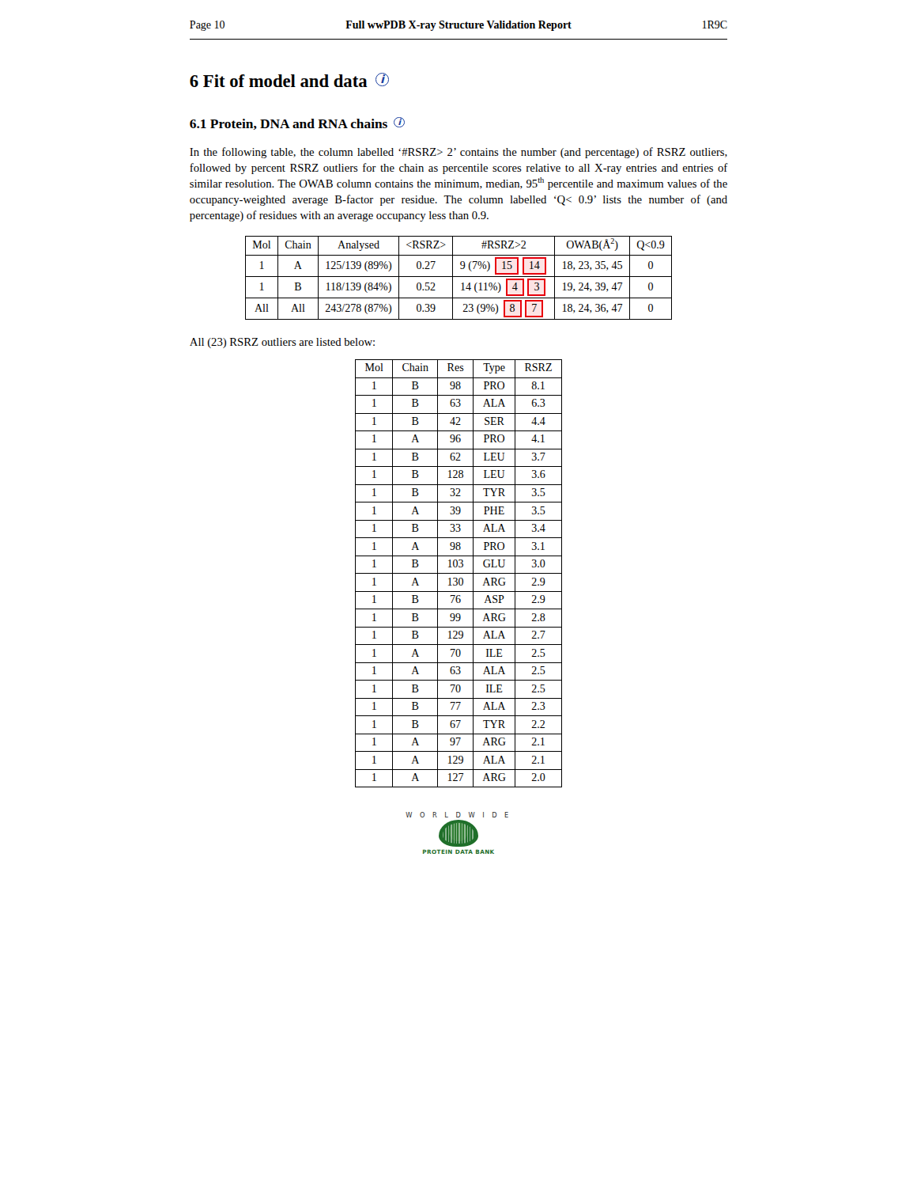Page 10
Full wwPDB X-ray Structure Validation Report
1R9C
6 Fit of model and data i
6.1 Protein, DNA and RNA chains i
In the following table, the column labelled ‘#RSRZ> 2’ contains the number (and percentage) of RSRZ outliers, followed by percent RSRZ outliers for the chain as percentile scores relative to all X-ray entries and entries of similar resolution. The OWAB column contains the minimum, median, 95th percentile and maximum values of the occupancy-weighted average B-factor per residue. The column labelled ‘Q< 0.9’ lists the number of (and percentage) of residues with an average occupancy less than 0.9.
| Mol | Chain | Analysed | <RSRZ> | #RSRZ>2 | OWAB(Å 2 ) | Q<0.9 |
| --- | --- | --- | --- | --- | --- | --- |
| 1 | A | 125/139 (89%) | 0.27 | 9 (7%) 15 14 | 18, 23, 35, 45 | 0 |
| 1 | B | 118/139 (84%) | 0.52 | 14 (11%) 4 3 | 19, 24, 39, 47 | 0 |
| All | All | 243/278 (87%) | 0.39 | 23 (9%) 8 7 | 18, 24, 36, 47 | 0 |
All (23) RSRZ outliers are listed below:
| Mol | Chain | Res | Type | RSRZ |
| --- | --- | --- | --- | --- |
| 1 | B | 98 | PRO | 8.1 |
| 1 | B | 63 | ALA | 6.3 |
| 1 | B | 42 | SER | 4.4 |
| 1 | A | 96 | PRO | 4.1 |
| 1 | B | 62 | LEU | 3.7 |
| 1 | B | 128 | LEU | 3.6 |
| 1 | B | 32 | TYR | 3.5 |
| 1 | A | 39 | PHE | 3.5 |
| 1 | B | 33 | ALA | 3.4 |
| 1 | A | 98 | PRO | 3.1 |
| 1 | B | 103 | GLU | 3.0 |
| 1 | A | 130 | ARG | 2.9 |
| 1 | B | 76 | ASP | 2.9 |
| 1 | B | 99 | ARG | 2.8 |
| 1 | B | 129 | ALA | 2.7 |
| 1 | A | 70 | ILE | 2.5 |
| 1 | A | 63 | ALA | 2.5 |
| 1 | B | 70 | ILE | 2.5 |
| 1 | B | 77 | ALA | 2.3 |
| 1 | B | 67 | TYR | 2.2 |
| 1 | A | 97 | ARG | 2.1 |
| 1 | A | 129 | ALA | 2.1 |
| 1 | A | 127 | ARG | 2.0 |
W O R L D W I D E
PROTEIN DATA BANK